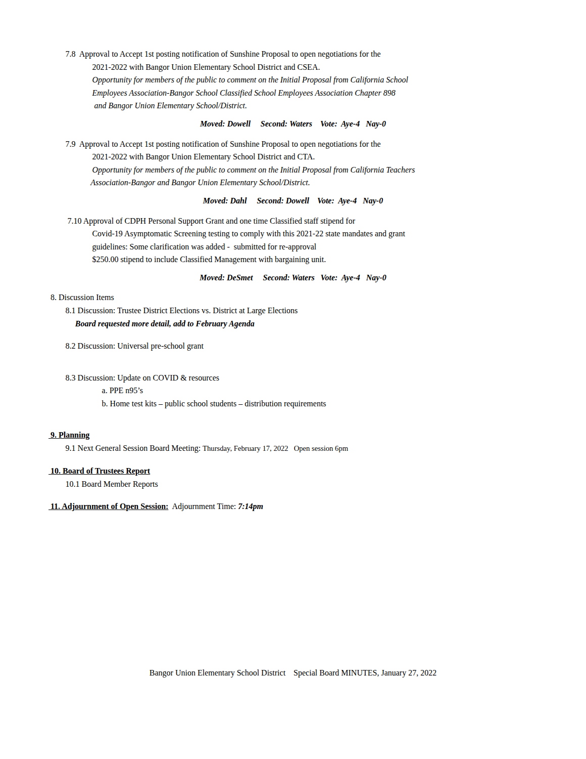7.8 Approval to Accept 1st posting notification of Sunshine Proposal to open negotiations for the
2021-2022 with Bangor Union Elementary School District and CSEA.
Opportunity for members of the public to comment on the Initial Proposal from California School
Employees Association-Bangor School Classified School Employees Association Chapter 898
and Bangor Union Elementary School/District.
Moved: Dowell Second: Waters Vote: Aye-4 Nay-0
7.9 Approval to Accept 1st posting notification of Sunshine Proposal to open negotiations for the
2021-2022 with Bangor Union Elementary School District and CTA.
Opportunity for members of the public to comment on the Initial Proposal from California Teachers
Association-Bangor and Bangor Union Elementary School/District.
Moved: Dahl Second: Dowell Vote: Aye-4 Nay-0
7.10 Approval of CDPH Personal Support Grant and one time Classified staff stipend for
Covid-19 Asymptomatic Screening testing to comply with this 2021-22 state mandates and grant
guidelines: Some clarification was added - submitted for re-approval
$250.00 stipend to include Classified Management with bargaining unit.
Moved: DeSmet Second: Waters Vote: Aye-4 Nay-0
8. Discussion Items
8.1 Discussion: Trustee District Elections vs. District at Large Elections
Board requested more detail, add to February Agenda
8.2 Discussion: Universal pre-school grant
8.3 Discussion: Update on COVID & resources
a. PPE n95’s
b. Home test kits – public school students – distribution requirements
9. Planning
9.1 Next General Session Board Meeting: Thursday, February 17, 2022 Open session 6pm
10. Board of Trustees Report
10.1 Board Member Reports
11. Adjournment of Open Session: Adjournment Time: 7:14pm
Bangor Union Elementary School District Special Board MINUTES, January 27, 2022